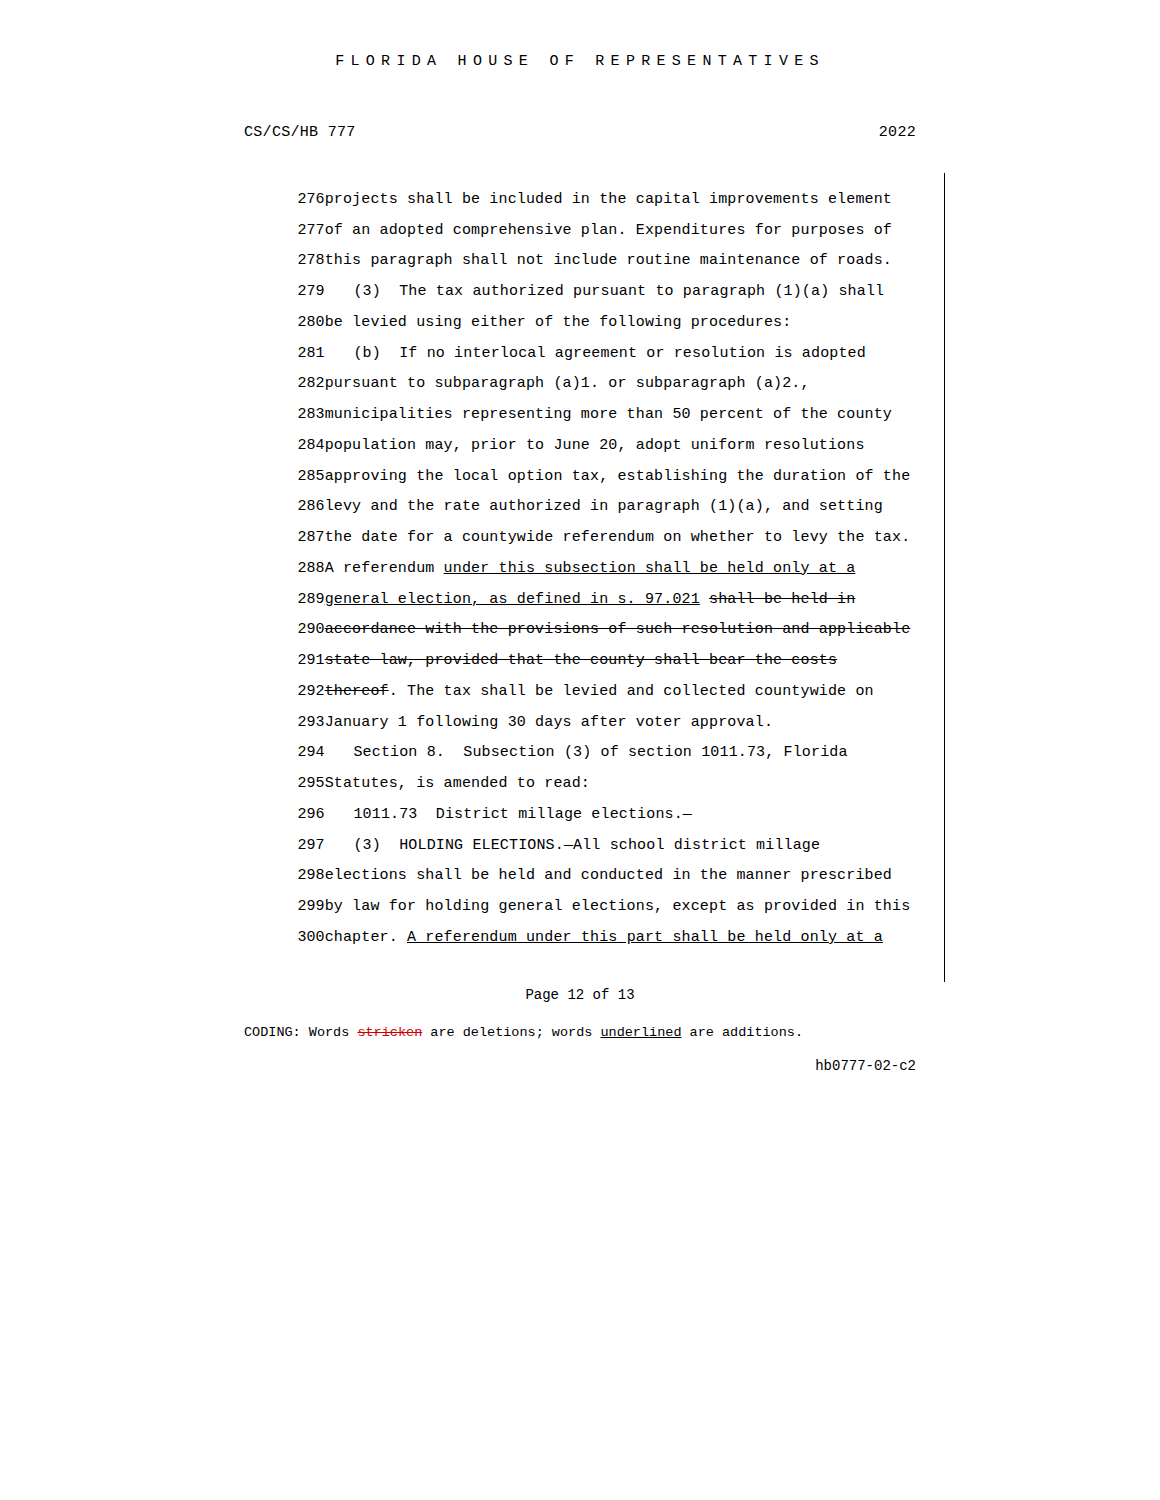FLORIDA HOUSE OF REPRESENTATIVES
CS/CS/HB 777 2022
| 276 | projects shall be included in the capital improvements element |
| 277 | of an adopted comprehensive plan. Expenditures for purposes of |
| 278 | this paragraph shall not include routine maintenance of roads. |
| 279 | (3) The tax authorized pursuant to paragraph (1)(a) shall |
| 280 | be levied using either of the following procedures: |
| 281 | (b) If no interlocal agreement or resolution is adopted |
| 282 | pursuant to subparagraph (a)1. or subparagraph (a)2., |
| 283 | municipalities representing more than 50 percent of the county |
| 284 | population may, prior to June 20, adopt uniform resolutions |
| 285 | approving the local option tax, establishing the duration of the |
| 286 | levy and the rate authorized in paragraph (1)(a), and setting |
| 287 | the date for a countywide referendum on whether to levy the tax. |
| 288 | A referendum under this subsection shall be held only at a |
| 289 | general election, as defined in s. 97.021 shall be held in |
| 290 | accordance with the provisions of such resolution and applicable |
| 291 | state law, provided that the county shall bear the costs |
| 292 | thereof . The tax shall be levied and collected countywide on |
| 293 | January 1 following 30 days after voter approval. |
| 294 | Section 8. Subsection (3) of section 1011.73, Florida |
| 295 | Statutes, is amended to read: |
| 296 | 1011.73 District millage elections.— |
| 297 | (3) HOLDING ELECTIONS.—All school district millage |
| 298 | elections shall be held and conducted in the manner prescribed |
| 299 | by law for holding general elections, except as provided in this |
| 300 | chapter. A referendum under this part shall be held only at a |
Page 12 of 13
CODING: Words stricken are deletions; words underlined are additions.
hb0777-02-c2